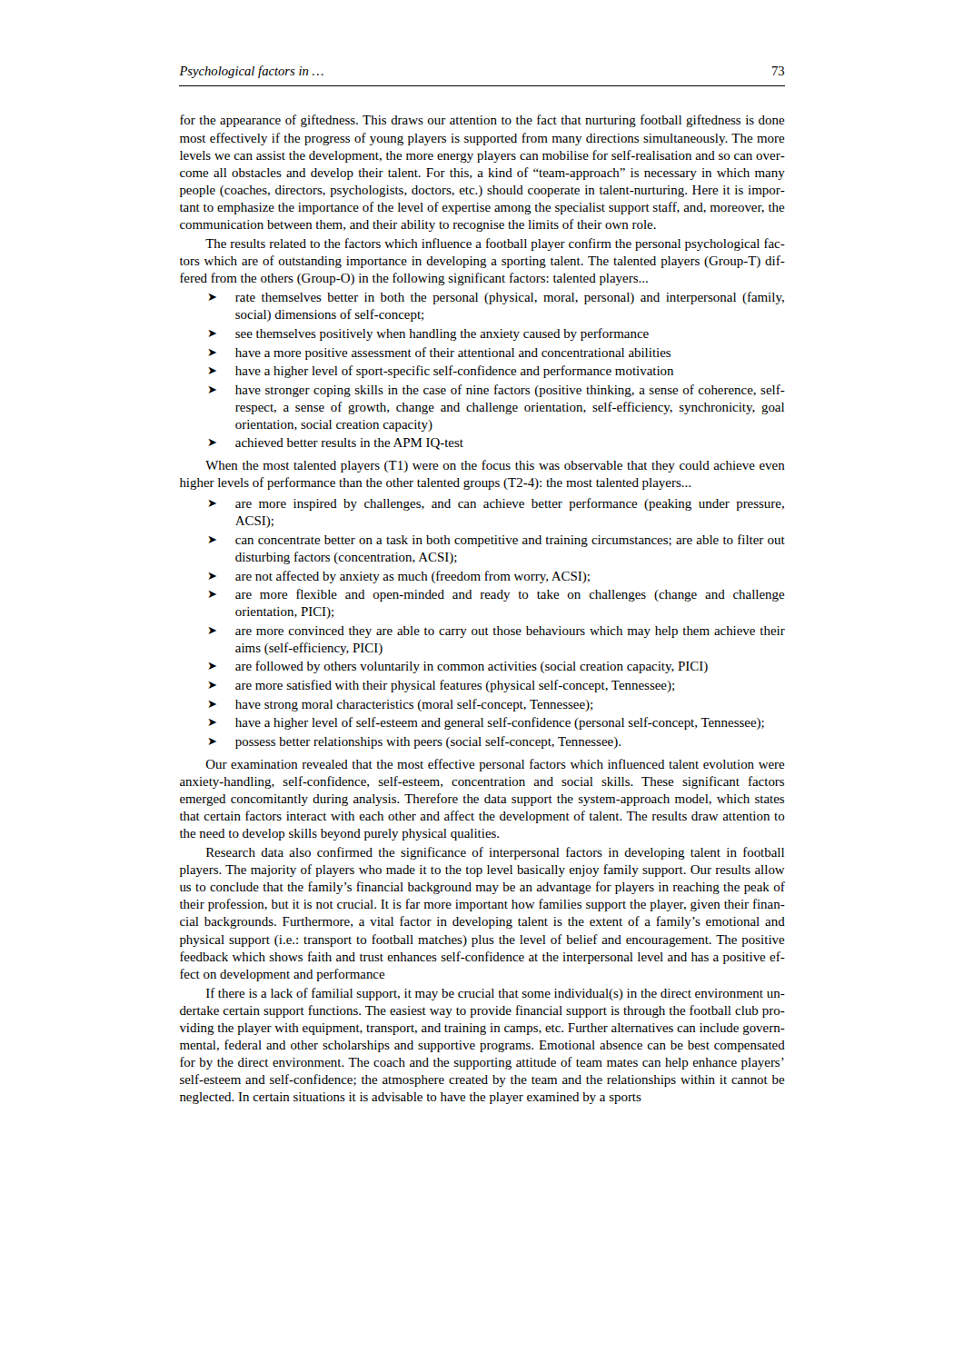Psychological factors in … 73
for the appearance of giftedness. This draws our attention to the fact that nurturing football giftedness is done most effectively if the progress of young players is supported from many directions simultaneously. The more levels we can assist the development, the more energy players can mobilise for self-realisation and so can overcome all obstacles and develop their talent. For this, a kind of “team-approach” is necessary in which many people (coaches, directors, psychologists, doctors, etc.) should cooperate in talent-nurturing. Here it is important to emphasize the importance of the level of expertise among the specialist support staff, and, moreover, the communication between them, and their ability to recognise the limits of their own role.
The results related to the factors which influence a football player confirm the personal psychological factors which are of outstanding importance in developing a sporting talent. The talented players (Group-T) differed from the others (Group-O) in the following significant factors: talented players...
rate themselves better in both the personal (physical, moral, personal) and interpersonal (family, social) dimensions of self-concept;
see themselves positively when handling the anxiety caused by performance
have a more positive assessment of their attentional and concentrational abilities
have a higher level of sport-specific self-confidence and performance motivation
have stronger coping skills in the case of nine factors (positive thinking, a sense of coherence, self-respect, a sense of growth, change and challenge orientation, self-efficiency, synchronicity, goal orientation, social creation capacity)
achieved better results in the APM IQ-test
When the most talented players (T1) were on the focus this was observable that they could achieve even higher levels of performance than the other talented groups (T2-4): the most talented players...
are more inspired by challenges, and can achieve better performance (peaking under pressure, ACSI);
can concentrate better on a task in both competitive and training circumstances; are able to filter out disturbing factors (concentration, ACSI);
are not affected by anxiety as much (freedom from worry, ACSI);
are more flexible and open-minded and ready to take on challenges (change and challenge orientation, PICI);
are more convinced they are able to carry out those behaviours which may help them achieve their aims (self-efficiency, PICI)
are followed by others voluntarily in common activities (social creation capacity, PICI)
are more satisfied with their physical features (physical self-concept, Tennessee);
have strong moral characteristics (moral self-concept, Tennessee);
have a higher level of self-esteem and general self-confidence (personal self-concept, Tennessee);
possess better relationships with peers (social self-concept, Tennessee).
Our examination revealed that the most effective personal factors which influenced talent evolution were anxiety-handling, self-confidence, self-esteem, concentration and social skills. These significant factors emerged concomitantly during analysis. Therefore the data support the system-approach model, which states that certain factors interact with each other and affect the development of talent. The results draw attention to the need to develop skills beyond purely physical qualities.
Research data also confirmed the significance of interpersonal factors in developing talent in football players. The majority of players who made it to the top level basically enjoy family support. Our results allow us to conclude that the family’s financial background may be an advantage for players in reaching the peak of their profession, but it is not crucial. It is far more important how families support the player, given their financial backgrounds. Furthermore, a vital factor in developing talent is the extent of a family’s emotional and physical support (i.e.: transport to football matches) plus the level of belief and encouragement. The positive feedback which shows faith and trust enhances self-confidence at the interpersonal level and has a positive effect on development and performance
If there is a lack of familial support, it may be crucial that some individual(s) in the direct environment undertake certain support functions. The easiest way to provide financial support is through the football club providing the player with equipment, transport, and training in camps, etc. Further alternatives can include governmental, federal and other scholarships and supportive programs. Emotional absence can be best compensated for by the direct environment. The coach and the supporting attitude of team mates can help enhance players’ self-esteem and self-confidence; the atmosphere created by the team and the relationships within it cannot be neglected. In certain situations it is advisable to have the player examined by a sports